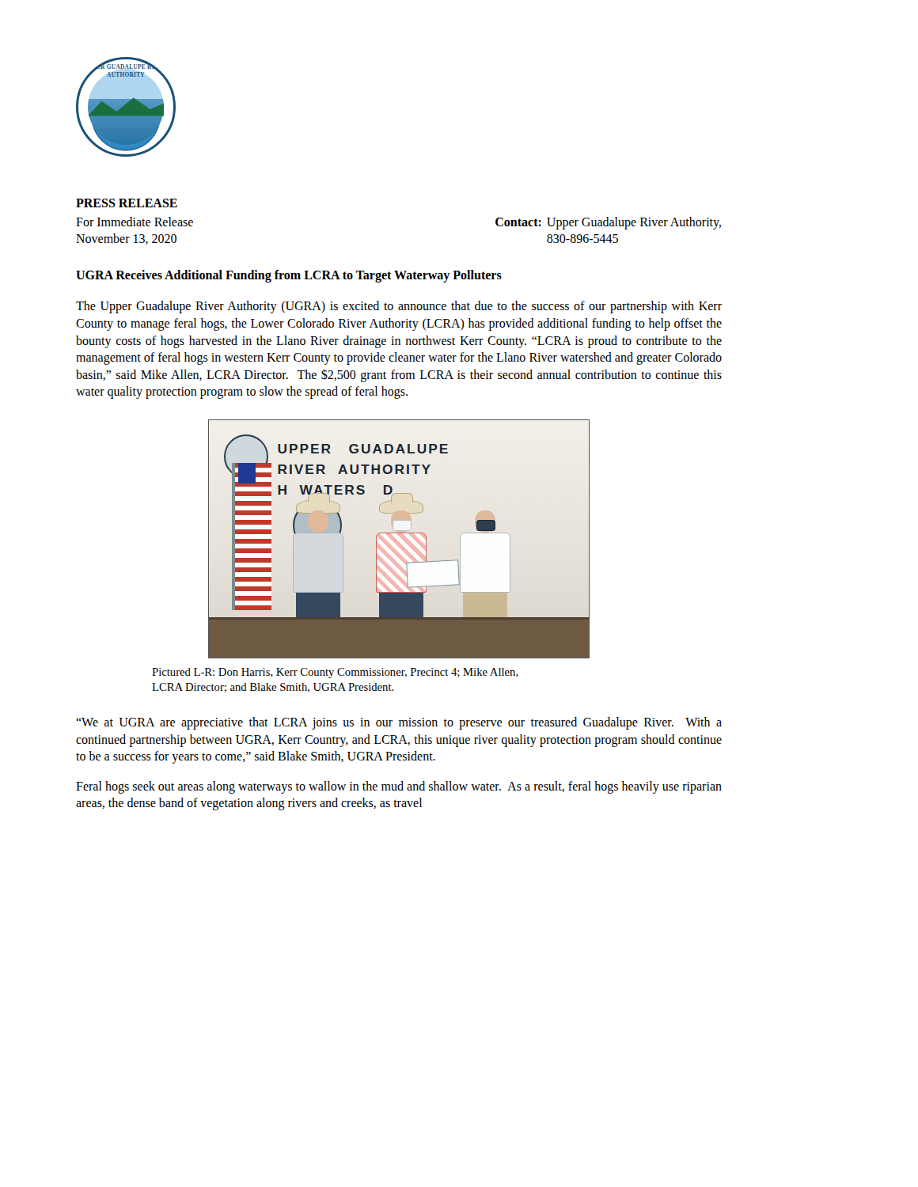UPPER GUADALUPE RIVER AUTHORITY
PRESS RELEASE
For Immediate Release
November 13, 2020
Contact:
Upper Guadalupe River Authority,
830-896-5445
UGRA Receives Additional Funding from LCRA to Target Waterway Polluters
The Upper Guadalupe River Authority (UGRA) is excited to announce that due to the success of our partnership with Kerr County to manage feral hogs, the Lower Colorado River Authority (LCRA) has provided additional funding to help offset the bounty costs of hogs harvested in the Llano River drainage in northwest Kerr County. “LCRA is proud to contribute to the management of feral hogs in western Kerr County to provide cleaner water for the Llano River watershed and greater Colorado basin,” said Mike Allen, LCRA Director. The $2,500 grant from LCRA is their second annual contribution to continue this water quality protection program to slow the spread of feral hogs.
UPPER GUADALUPE
RIVER AUTHORITY
H WATERS D
Pictured L-R: Don Harris, Kerr County Commissioner, Precinct 4; Mike Allen,
LCRA Director; and Blake Smith, UGRA President.
“We at UGRA are appreciative that LCRA joins us in our mission to preserve our treasured Guadalupe River. With a continued partnership between UGRA, Kerr Country, and LCRA, this unique river quality protection program should continue to be a success for years to come,” said Blake Smith, UGRA President.
Feral hogs seek out areas along waterways to wallow in the mud and shallow water. As a result, feral hogs heavily use riparian areas, the dense band of vegetation along rivers and creeks, as travel